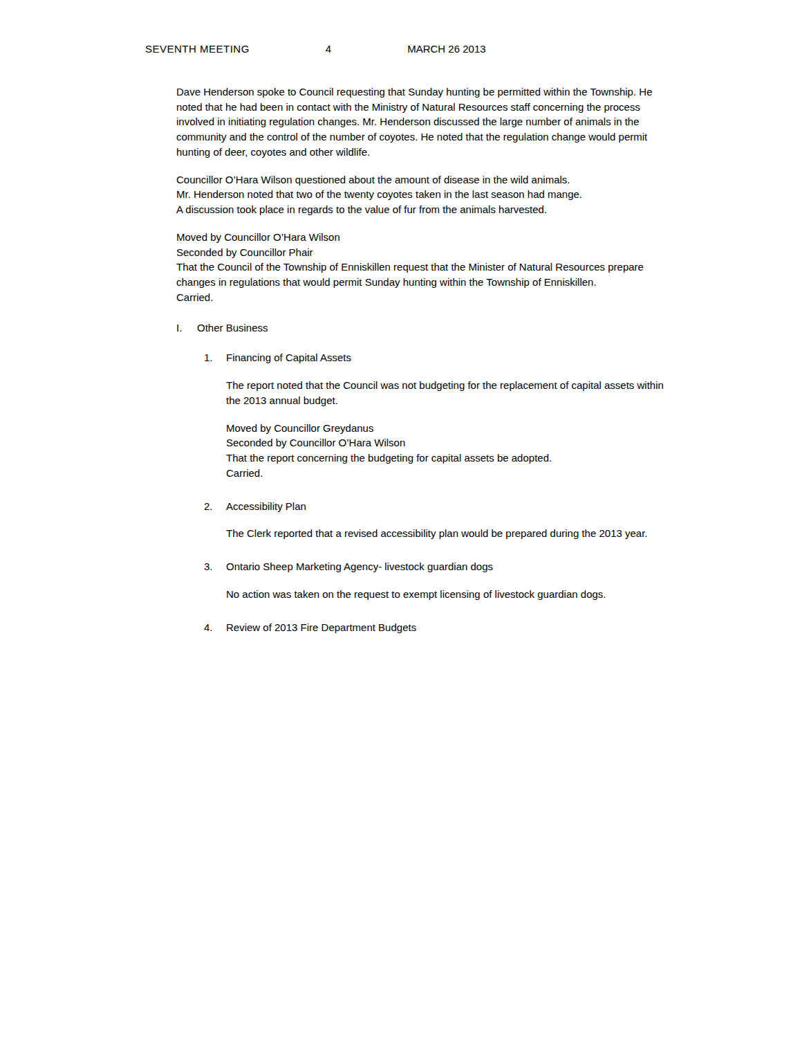SEVENTH MEETING 4 MARCH 26 2013
Dave Henderson spoke to Council requesting that Sunday hunting be permitted within the Township. He noted that he had been in contact with the Ministry of Natural Resources staff concerning the process involved in initiating regulation changes. Mr. Henderson discussed the large number of animals in the community and the control of the number of coyotes. He noted that the regulation change would permit hunting of deer, coyotes and other wildlife.
Councillor O’Hara Wilson questioned about the amount of disease in the wild animals.
Mr. Henderson noted that two of the twenty coyotes taken in the last season had mange.
A discussion took place in regards to the value of fur from the animals harvested.
Moved by Councillor O’Hara Wilson
Seconded by Councillor Phair
That the Council of the Township of Enniskillen request that the Minister of Natural Resources prepare changes in regulations that would permit Sunday hunting within the Township of Enniskillen.
Carried.
I. Other Business
Financing of Capital Assets
The report noted that the Council was not budgeting for the replacement of capital assets within the 2013 annual budget.
Moved by Councillor Greydanus
Seconded by Councillor O’Hara Wilson
That the report concerning the budgeting for capital assets be adopted.
Carried.
Accessibility Plan
The Clerk reported that a revised accessibility plan would be prepared during the 2013 year.
Ontario Sheep Marketing Agency- livestock guardian dogs
No action was taken on the request to exempt licensing of livestock guardian dogs.
Review of 2013 Fire Department Budgets